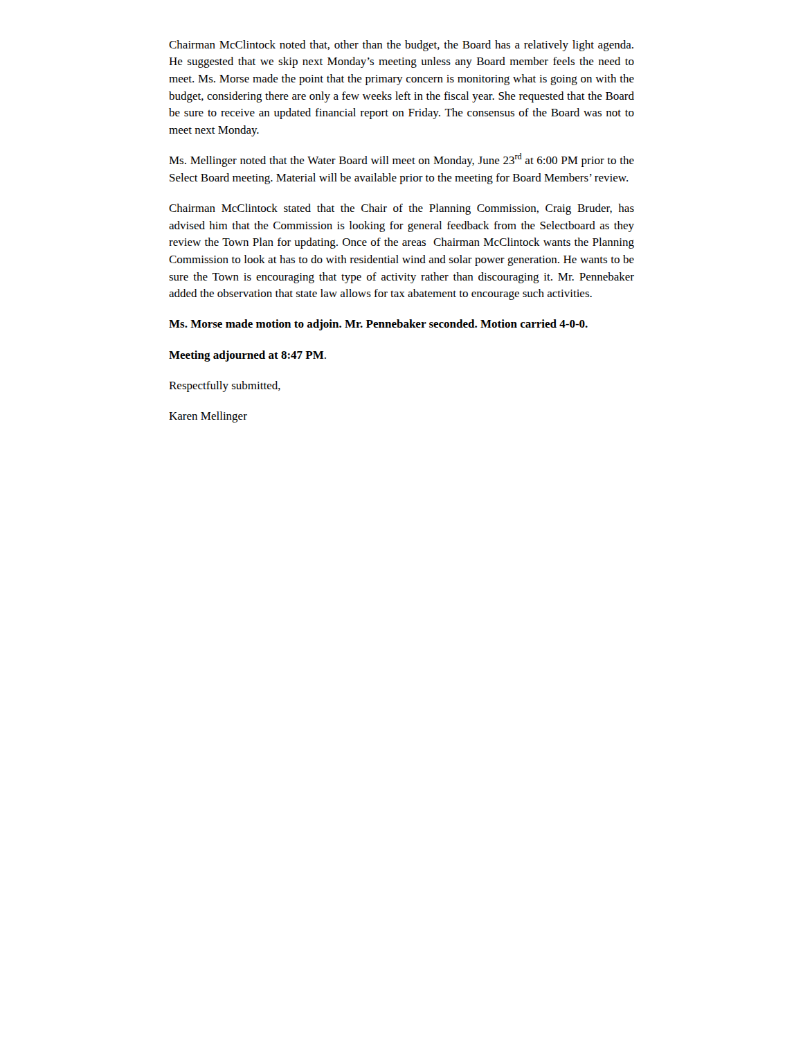Chairman McClintock noted that, other than the budget, the Board has a relatively light agenda. He suggested that we skip next Monday’s meeting unless any Board member feels the need to meet. Ms. Morse made the point that the primary concern is monitoring what is going on with the budget, considering there are only a few weeks left in the fiscal year. She requested that the Board be sure to receive an updated financial report on Friday. The consensus of the Board was not to meet next Monday.
Ms. Mellinger noted that the Water Board will meet on Monday, June 23rd at 6:00 PM prior to the Select Board meeting. Material will be available prior to the meeting for Board Members’ review.
Chairman McClintock stated that the Chair of the Planning Commission, Craig Bruder, has advised him that the Commission is looking for general feedback from the Selectboard as they review the Town Plan for updating. Once of the areas Chairman McClintock wants the Planning Commission to look at has to do with residential wind and solar power generation. He wants to be sure the Town is encouraging that type of activity rather than discouraging it. Mr. Pennebaker added the observation that state law allows for tax abatement to encourage such activities.
Ms. Morse made motion to adjoin. Mr. Pennebaker seconded. Motion carried 4-0-0.
Meeting adjourned at 8:47 PM.
Respectfully submitted,
Karen Mellinger